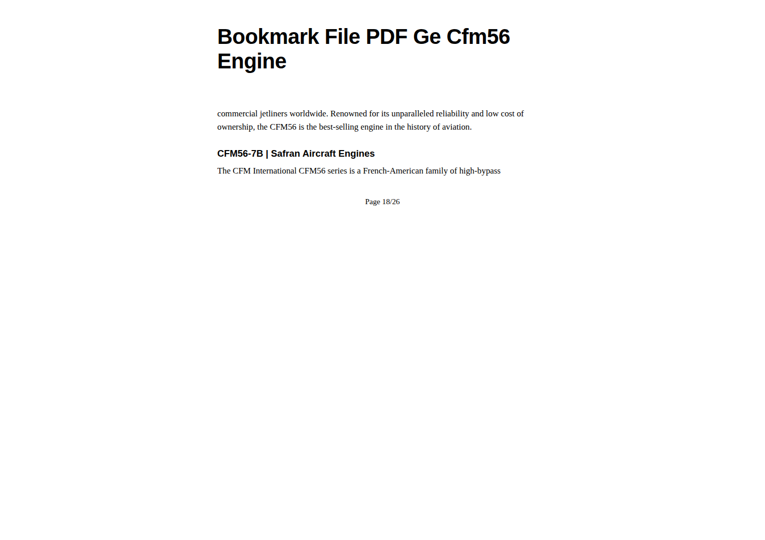Bookmark File PDF Ge Cfm56 Engine
commercial jetliners worldwide. Renowned for its unparalleled reliability and low cost of ownership, the CFM56 is the best-selling engine in the history of aviation.
CFM56-7B | Safran Aircraft Engines
The CFM International CFM56 series is a French-American family of high-bypass
Page 18/26